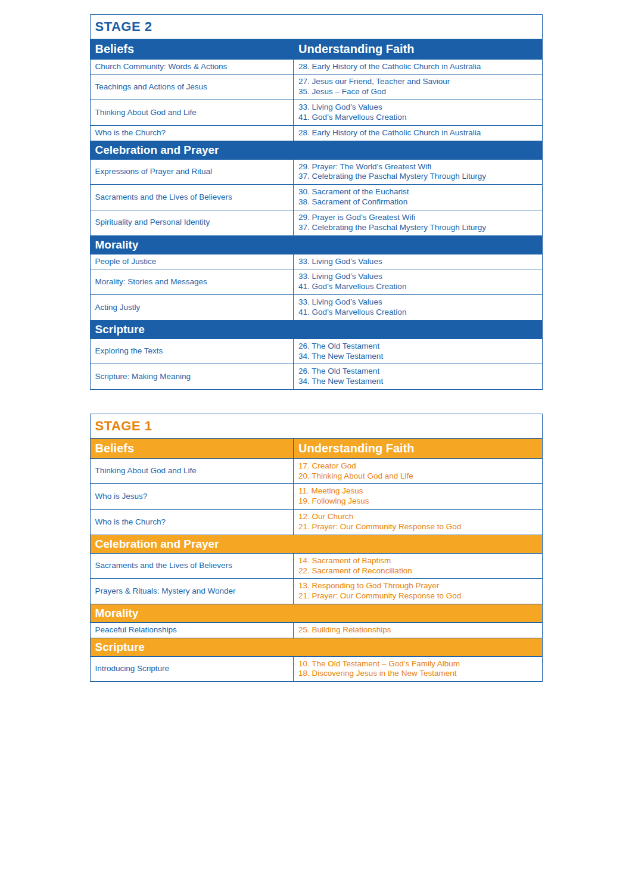| STAGE 2 |
| Beliefs | Understanding Faith |
| Church Community: Words & Actions | 28. Early History of the Catholic Church in Australia |
| Teachings and Actions of Jesus | 27. Jesus our Friend, Teacher and Saviour 35. Jesus – Face of God |
| Thinking About God and Life | 33. Living God’s Values 41. God’s Marvellous Creation |
| Who is the Church? | 28. Early History of the Catholic Church in Australia |
| Celebration and Prayer |
| Expressions of Prayer and Ritual | 29. Prayer: The World’s Greatest Wifi 37. Celebrating the Paschal Mystery Through Liturgy |
| Sacraments and the Lives of Believers | 30. Sacrament of the Eucharist 38. Sacrament of Confirmation |
| Spirituality and Personal Identity | 29. Prayer is God’s Greatest Wifi 37. Celebrating the Paschal Mystery Through Liturgy |
| Morality |
| People of Justice | 33. Living God’s Values |
| Morality: Stories and Messages | 33. Living God’s Values 41. God’s Marvellous Creation |
| Acting Justly | 33. Living God’s Values 41. God’s Marvellous Creation |
| Scripture |
| Exploring the Texts | 26. The Old Testament 34. The New Testament |
| Scripture: Making Meaning | 26. The Old Testament 34. The New Testament |
| STAGE 1 |
| Beliefs | Understanding Faith |
| Thinking About God and Life | 17. Creator God 20. Thinking About God and Life |
| Who is Jesus? | 11. Meeting Jesus 19. Following Jesus |
| Who is the Church? | 12. Our Church 21. Prayer: Our Community Response to God |
| Celebration and Prayer |
| Sacraments and the Lives of Believers | 14. Sacrament of Baptism 22. Sacrament of Reconciliation |
| Prayers & Rituals: Mystery and Wonder | 13. Responding to God Through Prayer 21. Prayer: Our Community Response to God |
| Morality |
| Peaceful Relationships | 25. Building Relationships |
| Scripture |
| Introducing Scripture | 10. The Old Testament – God’s Family Album 18. Discovering Jesus in the New Testament |